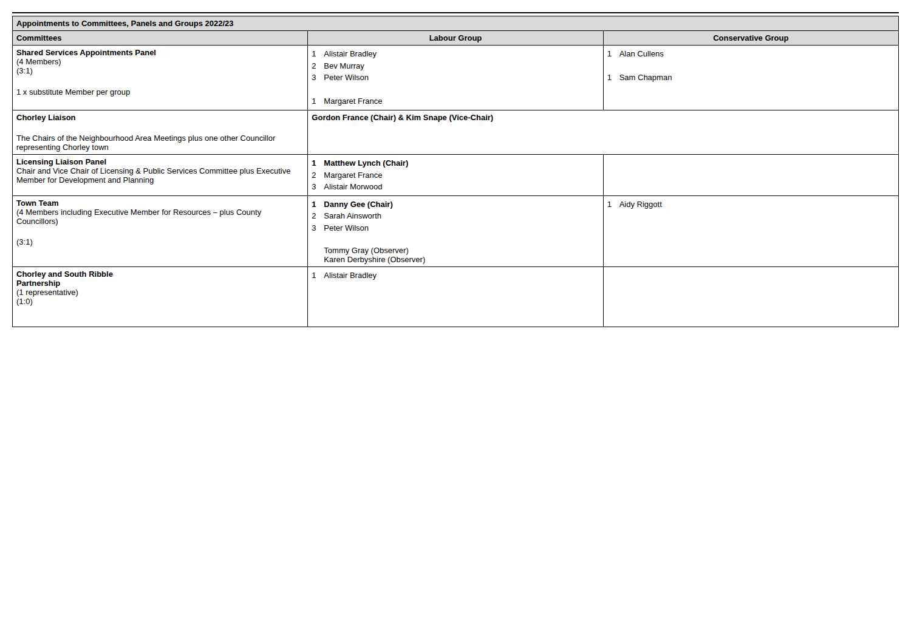| Appointments to Committees, Panels and Groups 2022/23 |
| Committees | Labour Group | Conservative Group |
| Shared Services Appointments Panel (4 Members) (3:1) 1 x substitute Member per group | 1 Alistair Bradley 2 Bev Murray 3 Peter Wilson 1 Margaret France | 1 Alan Cullens 1 Sam Chapman |
| Chorley Liaison The Chairs of the Neighbourhood Area Meetings plus one other Councillor representing Chorley town | Gordon France (Chair) & Kim Snape (Vice-Chair) |
| Licensing Liaison Panel Chair and Vice Chair of Licensing & Public Services Committee plus Executive Member for Development and Planning | 1 Matthew Lynch (Chair) 2 Margaret France 3 Alistair Morwood | |
| Town Team (4 Members including Executive Member for Resources – plus County Councillors) (3:1) | 1 Danny Gee (Chair) 2 Sarah Ainsworth 3 Peter Wilson Tommy Gray (Observer) Karen Derbyshire (Observer) | 1 Aidy Riggott |
| Chorley and South Ribble Partnership (1 representative) (1:0) | 1 Alistair Bradley | |